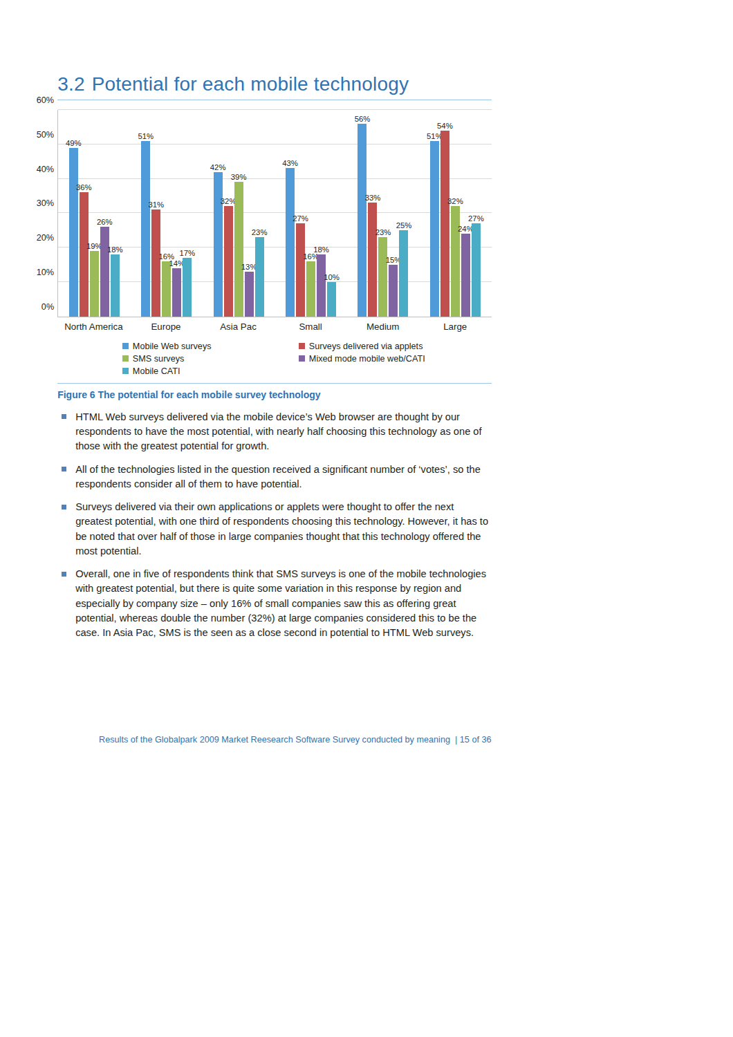3.2 Potential for each mobile technology
60%
50%
40%
30%
20%
10%
0%
49%
36%
19%
26%
18%
51%
31%
16%
14%
17%
42%
32%
39%
13%
23%
43%
27%
16%
18%
10%
56%
33%
23%
15%
25%
51%
54%
32%
24%
27%
North America
Europe
Asia Pac
Small
Medium
Large
Mobile Web surveys
Surveys delivered via applets
SMS surveys
Mixed mode mobile web/CATI
Mobile CATI
Figure 6 The potential for each mobile survey technology
HTML Web surveys delivered via the mobile device’s Web browser are thought by our respondents to have the most potential, with nearly half choosing this technology as one of those with the greatest potential for growth.
All of the technologies listed in the question received a significant number of ‘votes’, so the respondents consider all of them to have potential.
Surveys delivered via their own applications or applets were thought to offer the next greatest potential, with one third of respondents choosing this technology. However, it has to be noted that over half of those in large companies thought that this technology offered the most potential.
Overall, one in five of respondents think that SMS surveys is one of the mobile technologies with greatest potential, but there is quite some variation in this response by region and especially by company size – only 16% of small companies saw this as offering great potential, whereas double the number (32%) at large companies considered this to be the case. In Asia Pac, SMS is the seen as a close second in potential to HTML Web surveys.
Results of the Globalpark 2009 Market Reesearch Software Survey conducted by meaning | 15 of 36